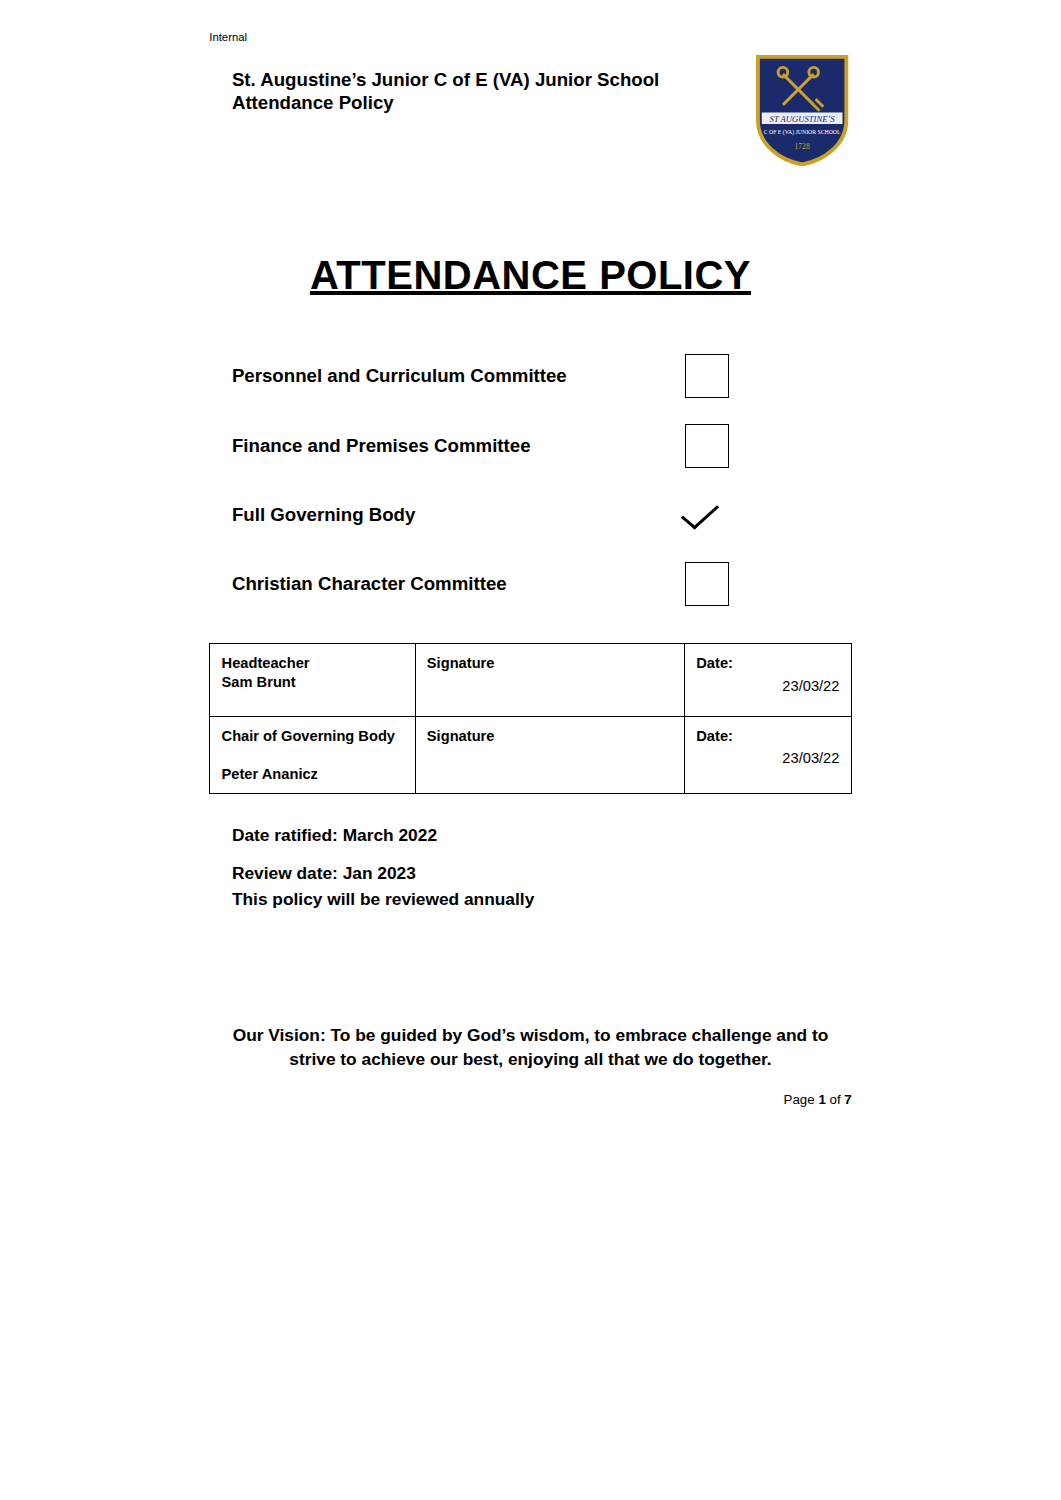Internal
St. Augustine’s Junior C of E (VA) Junior School
Attendance Policy
ST AUGUSTINE’S C OF E (VA) JUNIOR SCHOOL 1728
ATTENDANCE POLICY
Personnel and Curriculum Committee
Finance and Premises Committee
Full Governing Body
Christian Character Committee
| Headteacher Sam Brunt | Signature | Date: 23/03/22 |
| Chair of Governing Body Peter Ananicz | Signature | Date: 23/03/22 |
Date ratified: March 2022
Review date: Jan 2023
This policy will be reviewed annually
Our Vision: To be guided by God’s wisdom, to embrace challenge and to strive to achieve our best, enjoying all that we do together.
Page 1 of 7